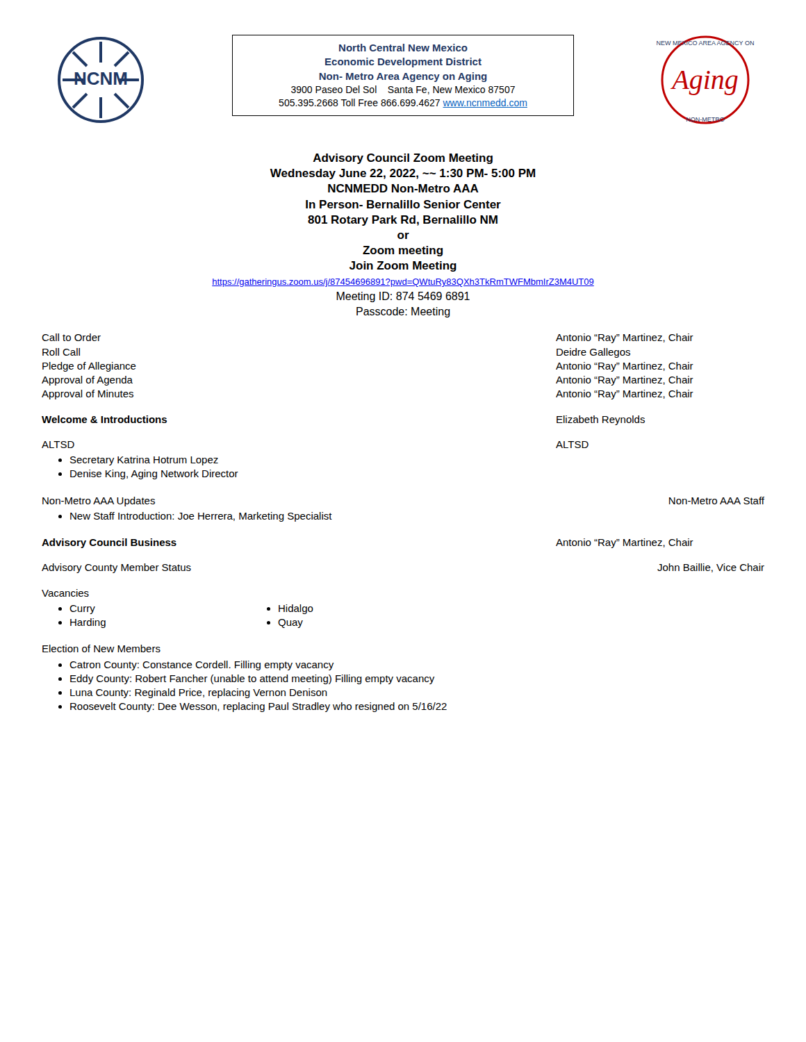North Central New Mexico
Economic Development District
Non- Metro Area Agency on Aging
3900 Paseo Del Sol Santa Fe, New Mexico 87507
505.395.2668 Toll Free 866.699.4627 www.ncnmedd.com
Advisory Council Zoom Meeting
Wednesday June 22, 2022, ~~ 1:30 PM- 5:00 PM
NCNMEDD Non-Metro AAA
In Person- Bernalillo Senior Center
801 Rotary Park Rd, Bernalillo NM
or
Zoom meeting
Join Zoom Meeting
https://gatheringus.zoom.us/j/87454696891?pwd=QWtuRy83QXh3TkRmTWFMbmIrZ3M4UT09
Meeting ID: 874 5469 6891
Passcode: Meeting
Call to Order
Antonio “Ray” Martinez, Chair
Roll Call
Deidre Gallegos
Pledge of Allegiance
Antonio “Ray” Martinez, Chair
Approval of Agenda
Antonio “Ray” Martinez, Chair
Approval of Minutes
Antonio “Ray” Martinez, Chair
Welcome & Introductions
Elizabeth Reynolds
ALTSD
ALTSD
Secretary Katrina Hotrum Lopez
Denise King, Aging Network Director
Non-Metro AAA Updates
Non-Metro AAA Staff
New Staff Introduction: Joe Herrera, Marketing Specialist
Advisory Council Business
Antonio “Ray” Martinez, Chair
Advisory County Member Status
John Baillie, Vice Chair
Vacancies
Curry
Harding
Hidalgo
Quay
Election of New Members
Catron County: Constance Cordell. Filling empty vacancy
Eddy County: Robert Fancher (unable to attend meeting) Filling empty vacancy
Luna County: Reginald Price, replacing Vernon Denison
Roosevelt County: Dee Wesson, replacing Paul Stradley who resigned on 5/16/22